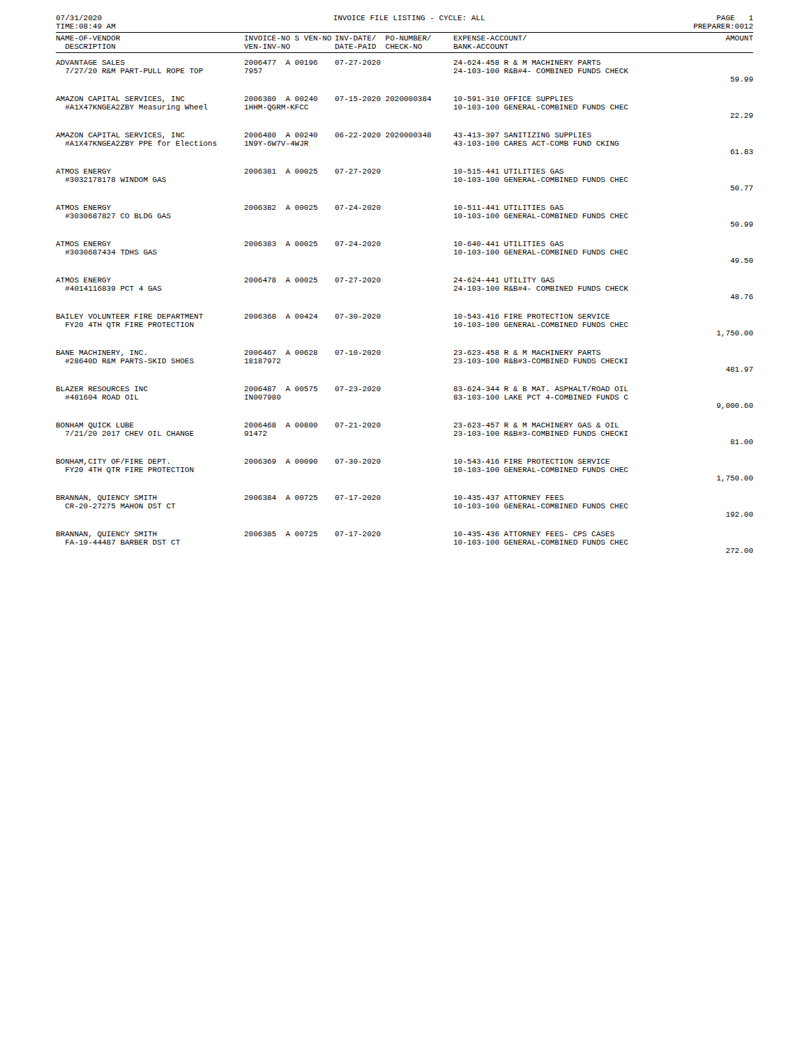07/31/2020 INVOICE FILE LISTING - CYCLE: ALL PAGE 1
TIME:08:49 AM PREPARER:0012
| NAME-OF-VENDOR | INVOICE-NO S VEN-NO | INV-DATE/ PO-NUMBER/ | EXPENSE-ACCOUNT/ | AMOUNT |
| --- | --- | --- | --- | --- |
| DESCRIPTION | VEN-INV-NO | DATE-PAID CHECK-NO | BANK-ACCOUNT | |
| ADVANTAGE SALES | 2006477 A 00196 | 07-27-2020 | 24-624-458 R & M MACHINERY PARTS | |
| 7/27/20 R&M PART-PULL ROPE TOP | 7957 | | 24-103-100 R&B#4- COMBINED FUNDS CHECK | |
| | 59.99 |
| AMAZON CAPITAL SERVICES, INC | 2006380 A 00240 | 07-15-2020 2020000384 | 10-591-310 OFFICE SUPPLIES | |
| #A1X47KNGEA2ZBY Measuring Wheel | 1HHM-QGRM-KFCC | | 10-103-100 GENERAL-COMBINED FUNDS CHEC | |
| | 22.29 |
| AMAZON CAPITAL SERVICES, INC | 2006480 A 00240 | 06-22-2020 2020000348 | 43-413-397 SANITIZING SUPPLIES | |
| #A1X47KNGEA2ZBY PPE for Elections | 1N9Y-6W7V-4WJR | | 43-103-100 CARES ACT-COMB FUND CKING | |
| | 61.83 |
| ATMOS ENERGY | 2006381 A 00025 | 07-27-2020 | 10-515-441 UTILITIES GAS | |
| #3032178178 WINDOM GAS | | | 10-103-100 GENERAL-COMBINED FUNDS CHEC | |
| | 50.77 |
| ATMOS ENERGY | 2006382 A 00025 | 07-24-2020 | 10-511-441 UTILITIES GAS | |
| #3030687827 CO BLDG GAS | | | 10-103-100 GENERAL-COMBINED FUNDS CHEC | |
| | 50.99 |
| ATMOS ENERGY | 2006383 A 00025 | 07-24-2020 | 10-640-441 UTILITIES GAS | |
| #3030687434 TDHS GAS | | | 10-103-100 GENERAL-COMBINED FUNDS CHEC | |
| | 49.50 |
| ATMOS ENERGY | 2006478 A 00025 | 07-27-2020 | 24-624-441 UTILITY GAS | |
| #4014116839 PCT 4 GAS | | | 24-103-100 R&B#4- COMBINED FUNDS CHECK | |
| | 48.76 |
| BAILEY VOLUNTEER FIRE DEPARTMENT | 2006368 A 00424 | 07-30-2020 | 10-543-416 FIRE PROTECTION SERVICE | |
| FY20 4TH QTR FIRE PROTECTION | | | 10-103-100 GENERAL-COMBINED FUNDS CHEC | |
| | 1,750.00 |
| BANE MACHINERY, INC. | 2006467 A 00628 | 07-10-2020 | 23-623-458 R & M MACHINERY PARTS | |
| #28640D R&M PARTS-SKID SHOES | 18187972 | | 23-103-100 R&B#3-COMBINED FUNDS CHECKI | |
| | 481.97 |
| BLAZER RESOURCES INC | 2006487 A 00575 | 07-23-2020 | 83-624-344 R & B MAT. ASPHALT/ROAD OIL | |
| #481604 ROAD OIL | IN007980 | | 83-103-100 LAKE PCT 4-COMBINED FUNDS C | |
| | 9,000.60 |
| BONHAM QUICK LUBE | 2006468 A 00800 | 07-21-2020 | 23-623-457 R & M MACHINERY GAS & OIL | |
| 7/21/20 2017 CHEV OIL CHANGE | 91472 | | 23-103-100 R&B#3-COMBINED FUNDS CHECKI | |
| | 81.00 |
| BONHAM,CITY OF/FIRE DEPT. | 2006369 A 00090 | 07-30-2020 | 10-543-416 FIRE PROTECTION SERVICE | |
| FY20 4TH QTR FIRE PROTECTION | | | 10-103-100 GENERAL-COMBINED FUNDS CHEC | |
| | 1,750.00 |
| BRANNAN, QUIENCY SMITH | 2006384 A 00725 | 07-17-2020 | 10-435-437 ATTORNEY FEES | |
| CR-20-27275 MAHON DST CT | | | 10-103-100 GENERAL-COMBINED FUNDS CHEC | |
| | 192.00 |
| BRANNAN, QUIENCY SMITH | 2006385 A 00725 | 07-17-2020 | 10-435-436 ATTORNEY FEES- CPS CASES | |
| FA-19-44487 BARBER DST CT | | | 10-103-100 GENERAL-COMBINED FUNDS CHEC | |
| | 272.00 |